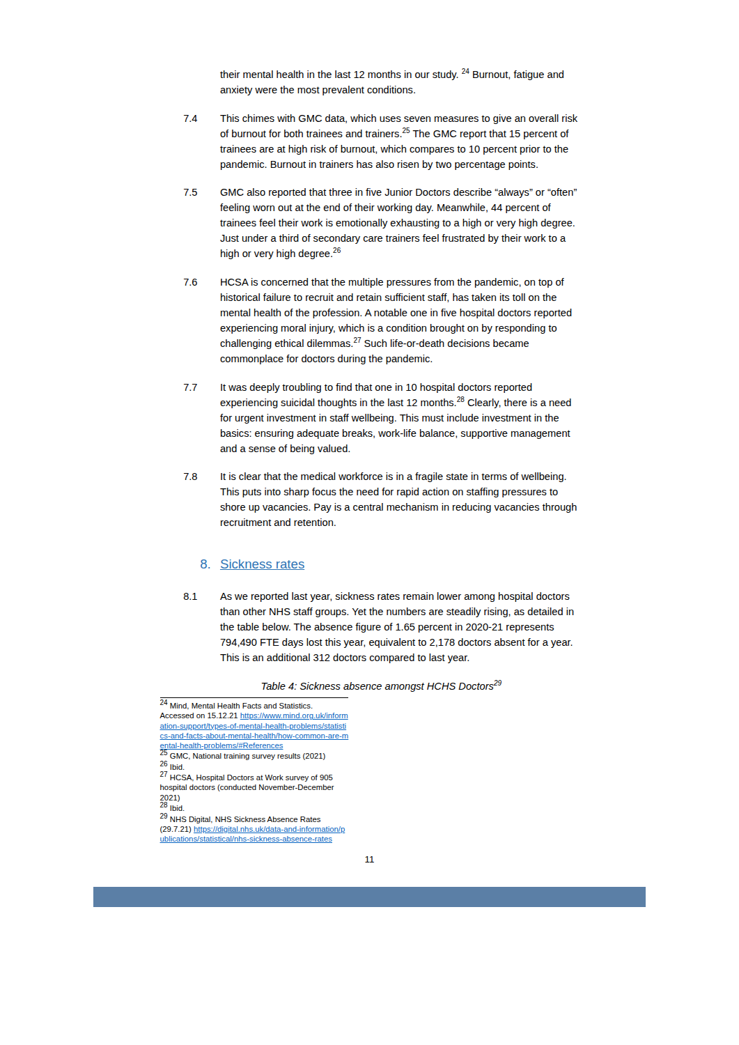their mental health in the last 12 months in our study. 24 Burnout, fatigue and anxiety were the most prevalent conditions.
7.4 This chimes with GMC data, which uses seven measures to give an overall risk of burnout for both trainees and trainers.25 The GMC report that 15 percent of trainees are at high risk of burnout, which compares to 10 percent prior to the pandemic. Burnout in trainers has also risen by two percentage points.
7.5 GMC also reported that three in five Junior Doctors describe “always” or “often” feeling worn out at the end of their working day. Meanwhile, 44 percent of trainees feel their work is emotionally exhausting to a high or very high degree. Just under a third of secondary care trainers feel frustrated by their work to a high or very high degree.26
7.6 HCSA is concerned that the multiple pressures from the pandemic, on top of historical failure to recruit and retain sufficient staff, has taken its toll on the mental health of the profession. A notable one in five hospital doctors reported experiencing moral injury, which is a condition brought on by responding to challenging ethical dilemmas.27 Such life-or-death decisions became commonplace for doctors during the pandemic.
7.7 It was deeply troubling to find that one in 10 hospital doctors reported experiencing suicidal thoughts in the last 12 months.28 Clearly, there is a need for urgent investment in staff wellbeing. This must include investment in the basics: ensuring adequate breaks, work-life balance, supportive management and a sense of being valued.
7.8 It is clear that the medical workforce is in a fragile state in terms of wellbeing. This puts into sharp focus the need for rapid action on staffing pressures to shore up vacancies. Pay is a central mechanism in reducing vacancies through recruitment and retention.
8. Sickness rates
8.1 As we reported last year, sickness rates remain lower among hospital doctors than other NHS staff groups. Yet the numbers are steadily rising, as detailed in the table below. The absence figure of 1.65 percent in 2020-21 represents 794,490 FTE days lost this year, equivalent to 2,178 doctors absent for a year. This is an additional 312 doctors compared to last year.
Table 4: Sickness absence amongst HCHS Doctors29
24 Mind, Mental Health Facts and Statistics. Accessed on 15.12.21 https://www.mind.org.uk/information-support/types-of-mental-health-problems/statistics-and-facts-about-mental-health/how-common-are-mental-health-problems/#References
25 GMC, National training survey results (2021)
26 Ibid.
27 HCSA, Hospital Doctors at Work survey of 905 hospital doctors (conducted November-December 2021)
28 Ibid.
29 NHS Digital, NHS Sickness Absence Rates (29.7.21) https://digital.nhs.uk/data-and-information/publications/statistical/nhs-sickness-absence-rates
11